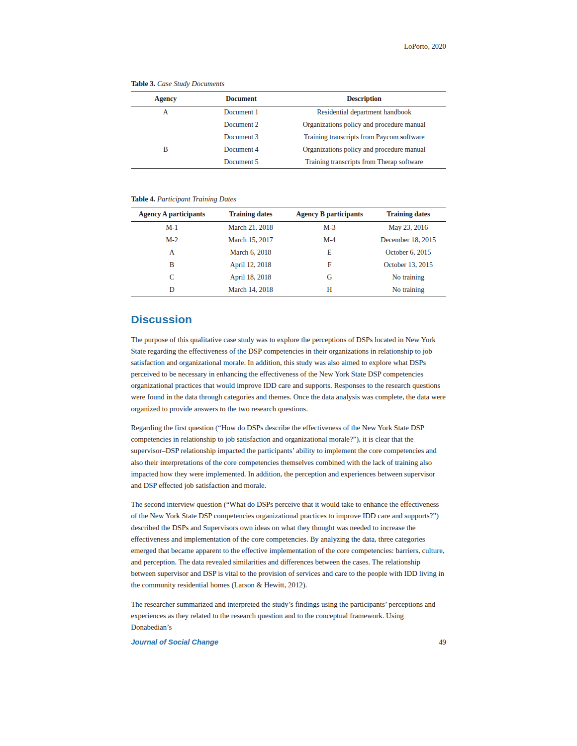LoPorto, 2020
Table 3. Case Study Documents
| Agency | Document | Description |
| --- | --- | --- |
| A | Document 1 | Residential department handbook |
| | Document 2 | Organizations policy and procedure manual |
| | Document 3 | Training transcripts from Paycom s oftware |
| B | Document 4 | Organizations policy and procedure manual |
| | Document 5 | Training transcripts from Therap software |
Table 4. Participant Training Dates
| Agency A participants | Training dates | Agency B participants | Training dates |
| --- | --- | --- | --- |
| M-1 | March 21, 2018 | M-3 | May 23, 2016 |
| M-2 | March 15, 2017 | M-4 | December 18, 2015 |
| A | March 6, 2018 | E | October 6, 2015 |
| B | April 12, 2018 | F | October 13, 2015 |
| C | April 18, 2018 | G | No training |
| D | March 14, 2018 | H | No training |
Discussion
The purpose of this qualitative case study was to explore the perceptions of DSPs located in New York State regarding the effectiveness of the DSP competencies in their organizations in relationship to job satisfaction and organizational morale. In addition, this study was also aimed to explore what DSPs perceived to be necessary in enhancing the effectiveness of the New York State DSP competencies organizational practices that would improve IDD care and supports. Responses to the research questions were found in the data through categories and themes. Once the data analysis was complete, the data were organized to provide answers to the two research questions.
Regarding the first question (“How do DSPs describe the effectiveness of the New York State DSP competencies in relationship to job satisfaction and organizational morale?”), it is clear that the supervisor–DSP relationship impacted the participants’ ability to implement the core competencies and also their interpretations of the core competencies themselves combined with the lack of training also impacted how they were implemented. In addition, the perception and experiences between supervisor and DSP effected job satisfaction and morale.
The second interview question (“What do DSPs perceive that it would take to enhance the effectiveness of the New York State DSP competencies organizational practices to improve IDD care and supports?”) described the DSPs and Supervisors own ideas on what they thought was needed to increase the effectiveness and implementation of the core competencies. By analyzing the data, three categories emerged that became apparent to the effective implementation of the core competencies: barriers, culture, and perception. The data revealed similarities and differences between the cases. The relationship between supervisor and DSP is vital to the provision of services and care to the people with IDD living in the community residential homes (Larson & Hewitt, 2012).
The researcher summarized and interpreted the study’s findings using the participants’ perceptions and experiences as they related to the research question and to the conceptual framework. Using Donabedian’s
Journal of Social Change 49